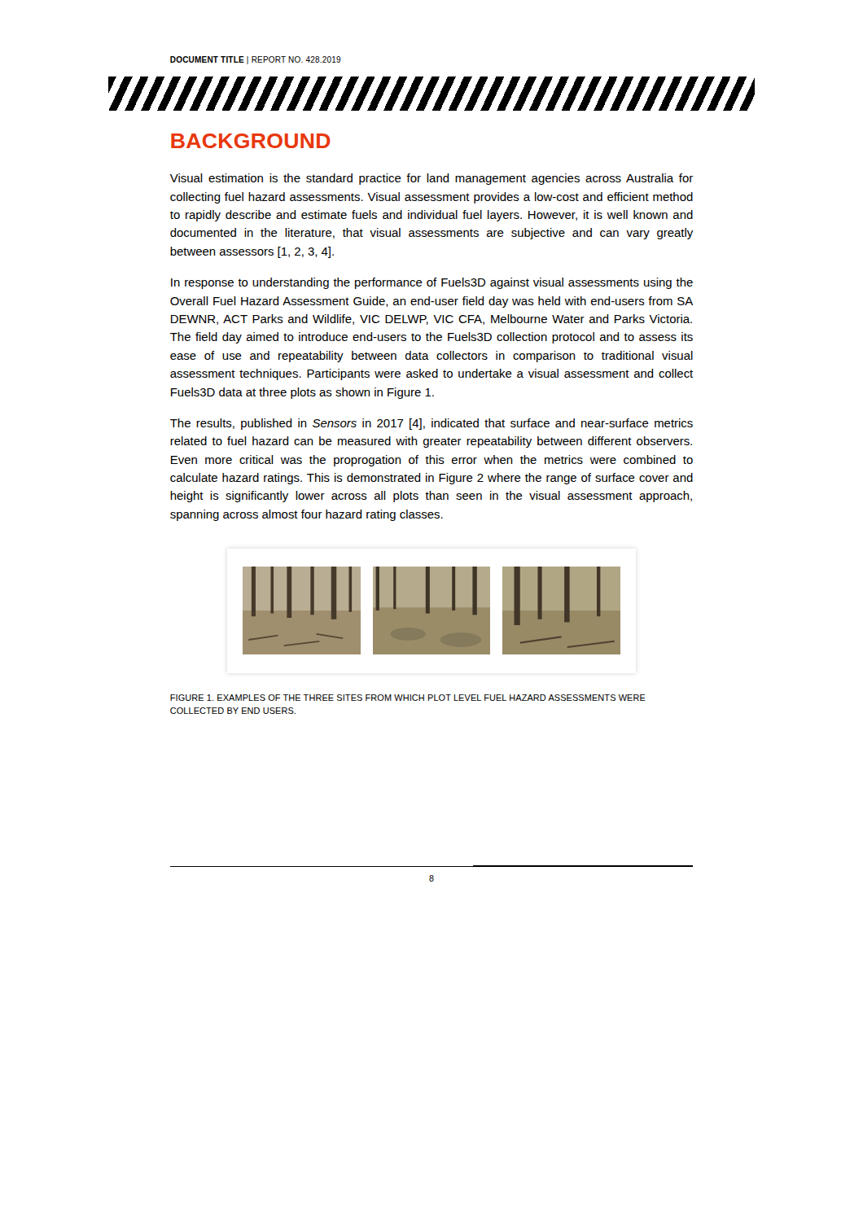DOCUMENT TITLE | REPORT NO. 428.2019
BACKGROUND
Visual estimation is the standard practice for land management agencies across Australia for collecting fuel hazard assessments. Visual assessment provides a low-cost and efficient method to rapidly describe and estimate fuels and individual fuel layers. However, it is well known and documented in the literature, that visual assessments are subjective and can vary greatly between assessors [1, 2, 3, 4].
In response to understanding the performance of Fuels3D against visual assessments using the Overall Fuel Hazard Assessment Guide, an end-user field day was held with end-users from SA DEWNR, ACT Parks and Wildlife, VIC DELWP, VIC CFA, Melbourne Water and Parks Victoria. The field day aimed to introduce end-users to the Fuels3D collection protocol and to assess its ease of use and repeatability between data collectors in comparison to traditional visual assessment techniques. Participants were asked to undertake a visual assessment and collect Fuels3D data at three plots as shown in Figure 1.
The results, published in Sensors in 2017 [4], indicated that surface and near-surface metrics related to fuel hazard can be measured with greater repeatability between different observers. Even more critical was the proprogation of this error when the metrics were combined to calculate hazard ratings. This is demonstrated in Figure 2 where the range of surface cover and height is significantly lower across all plots than seen in the visual assessment approach, spanning across almost four hazard rating classes.
FIGURE 1. EXAMPLES OF THE THREE SITES FROM WHICH PLOT LEVEL FUEL HAZARD ASSESSMENTS WERE COLLECTED BY END USERS.
8